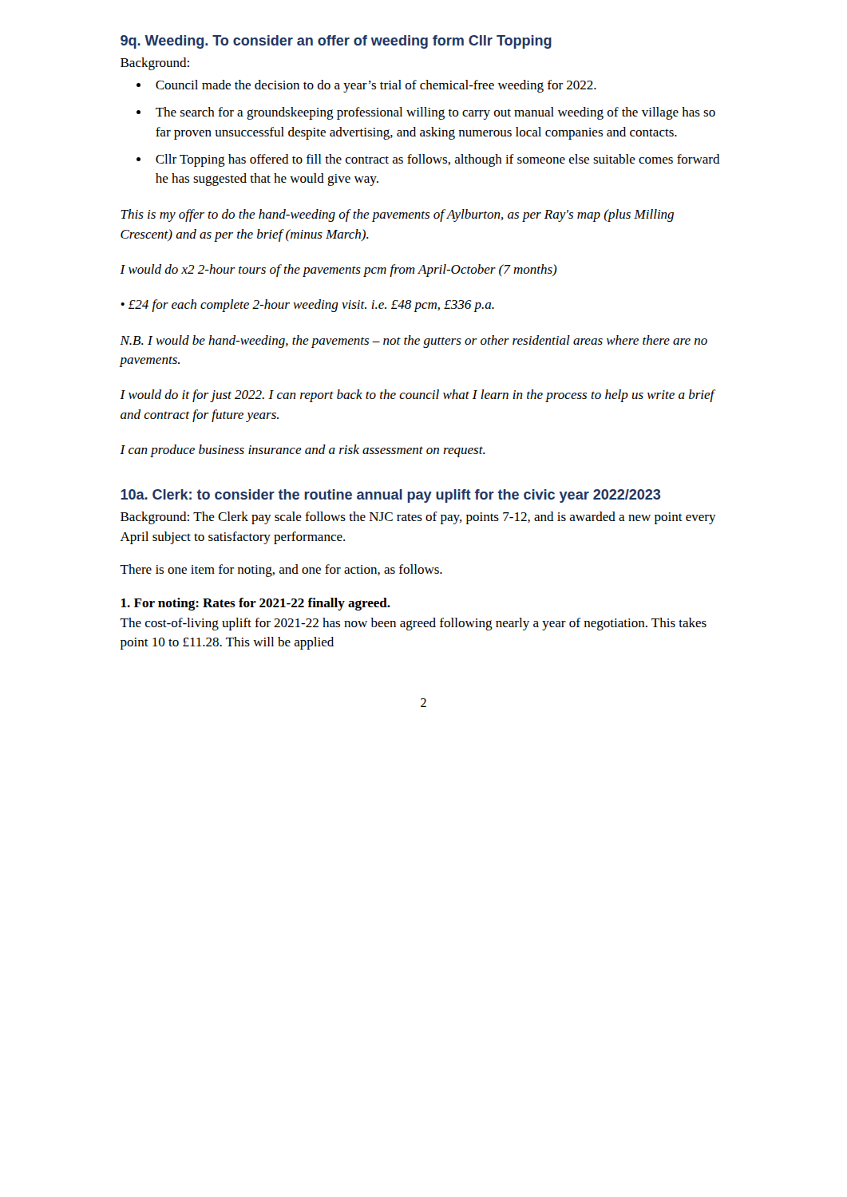9q. Weeding. To consider an offer of weeding form Cllr Topping
Background:
Council made the decision to do a year’s trial of chemical-free weeding for 2022.
The search for a groundskeeping professional willing to carry out manual weeding of the village has so far proven unsuccessful despite advertising, and asking numerous local companies and contacts.
Cllr Topping has offered to fill the contract as follows, although if someone else suitable comes forward he has suggested that he would give way.
This is my offer to do the hand-weeding of the pavements of Aylburton, as per Ray's map (plus Milling Crescent) and as per the brief (minus March).
I would do x2 2-hour tours of the pavements pcm from April-October (7 months)
• £24 for each complete 2-hour weeding visit. i.e. £48 pcm, £336 p.a.
N.B. I would be hand-weeding, the pavements – not the gutters or other residential areas where there are no pavements.
I would do it for just 2022. I can report back to the council what I learn in the process to help us write a brief and contract for future years.
I can produce business insurance and a risk assessment on request.
10a. Clerk: to consider the routine annual pay uplift for the civic year 2022/2023
Background: The Clerk pay scale follows the NJC rates of pay, points 7-12, and is awarded a new point every April subject to satisfactory performance.
There is one item for noting, and one for action, as follows.
1. For noting: Rates for 2021-22 finally agreed.
The cost-of-living uplift for 2021-22 has now been agreed following nearly a year of negotiation. This takes point 10 to £11.28. This will be applied
2